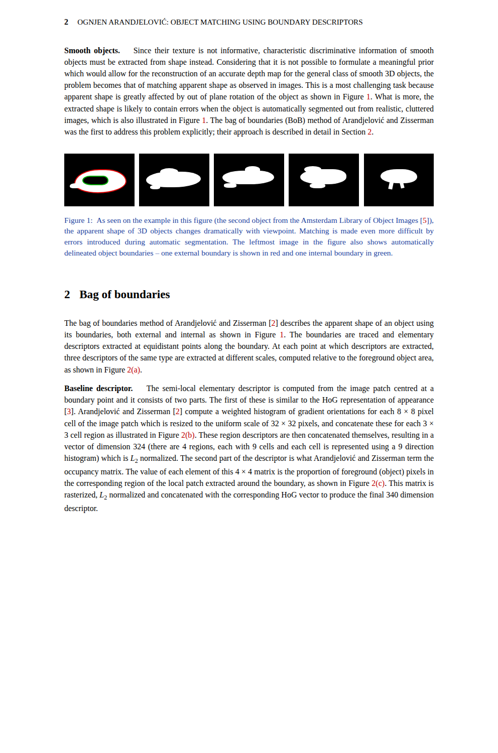2 OGNJEN ARANDJELOVIĆ: OBJECT MATCHING USING BOUNDARY DESCRIPTORS
Smooth objects. Since their texture is not informative, characteristic discriminative information of smooth objects must be extracted from shape instead. Considering that it is not possible to formulate a meaningful prior which would allow for the reconstruction of an accurate depth map for the general class of smooth 3D objects, the problem becomes that of matching apparent shape as observed in images. This is a most challenging task because apparent shape is greatly affected by out of plane rotation of the object as shown in Figure 1. What is more, the extracted shape is likely to contain errors when the object is automatically segmented out from realistic, cluttered images, which is also illustrated in Figure 1. The bag of boundaries (BoB) method of Arandjelović and Zisserman was the first to address this problem explicitly; their approach is described in detail in Section 2.
Figure 1: As seen on the example in this figure (the second object from the Amsterdam Library of Object Images [5]), the apparent shape of 3D objects changes dramatically with viewpoint. Matching is made even more difficult by errors introduced during automatic segmentation. The leftmost image in the figure also shows automatically delineated object boundaries – one external boundary is shown in red and one internal boundary in green.
2 Bag of boundaries
The bag of boundaries method of Arandjelović and Zisserman [2] describes the apparent shape of an object using its boundaries, both external and internal as shown in Figure 1. The boundaries are traced and elementary descriptors extracted at equidistant points along the boundary. At each point at which descriptors are extracted, three descriptors of the same type are extracted at different scales, computed relative to the foreground object area, as shown in Figure 2(a).
Baseline descriptor. The semi-local elementary descriptor is computed from the image patch centred at a boundary point and it consists of two parts. The first of these is similar to the HoG representation of appearance [3]. Arandjelović and Zisserman [2] compute a weighted histogram of gradient orientations for each 8 × 8 pixel cell of the image patch which is resized to the uniform scale of 32 × 32 pixels, and concatenate these for each 3 × 3 cell region as illustrated in Figure 2(b). These region descriptors are then concatenated themselves, resulting in a vector of dimension 324 (there are 4 regions, each with 9 cells and each cell is represented using a 9 direction histogram) which is L2 normalized. The second part of the descriptor is what Arandjelović and Zisserman term the occupancy matrix. The value of each element of this 4 × 4 matrix is the proportion of foreground (object) pixels in the corresponding region of the local patch extracted around the boundary, as shown in Figure 2(c). This matrix is rasterized, L2 normalized and concatenated with the corresponding HoG vector to produce the final 340 dimension descriptor.